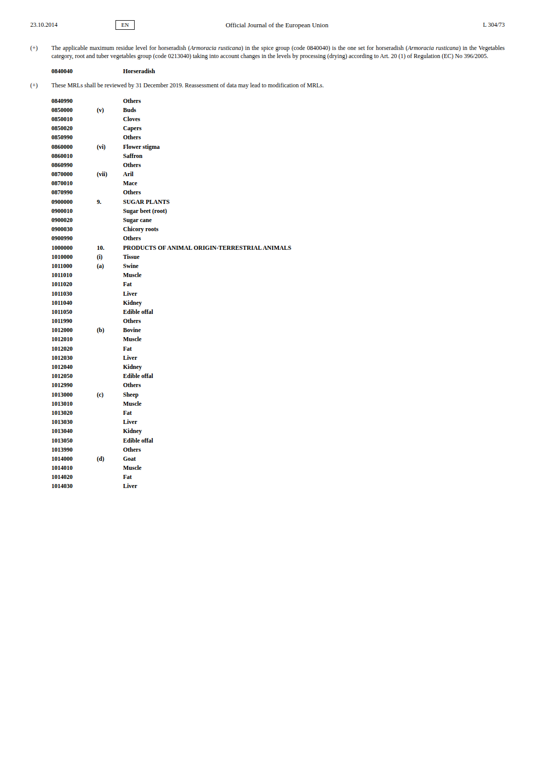23.10.2014
EN
Official Journal of the European Union
L 304/73
(+)
The applicable maximum residue level for horseradish (Armoracia rusticana) in the spice group (code 0840040) is the one set for horseradish (Armoracia rusticana) in the Vegetables category, root and tuber vegetables group (code 0213040) taking into account changes in the levels by processing (drying) according to Art. 20 (1) of Regulation (EC) No 396/2005.
0840040
Horseradish
(+)
These MRLs shall be reviewed by 31 December 2019. Reassessment of data may lead to modification of MRLs.
0840990
Others
0850000
(v)
Buds
0850010
Cloves
0850020
Capers
0850990
Others
0860000
(vi)
Flower stigma
0860010
Saffron
0860990
Others
0870000
(vii)
Aril
0870010
Mace
0870990
Others
0900000
9.
SUGAR PLANTS
0900010
Sugar beet (root)
0900020
Sugar cane
0900030
Chicory roots
0900990
Others
1000000
10.
PRODUCTS OF ANIMAL ORIGIN-TERRESTRIAL ANIMALS
1010000
(i)
Tissue
1011000
(a)
Swine
1011010
Muscle
1011020
Fat
1011030
Liver
1011040
Kidney
1011050
Edible offal
1011990
Others
1012000
(b)
Bovine
1012010
Muscle
1012020
Fat
1012030
Liver
1012040
Kidney
1012050
Edible offal
1012990
Others
1013000
(c)
Sheep
1013010
Muscle
1013020
Fat
1013030
Liver
1013040
Kidney
1013050
Edible offal
1013990
Others
1014000
(d)
Goat
1014010
Muscle
1014020
Fat
1014030
Liver